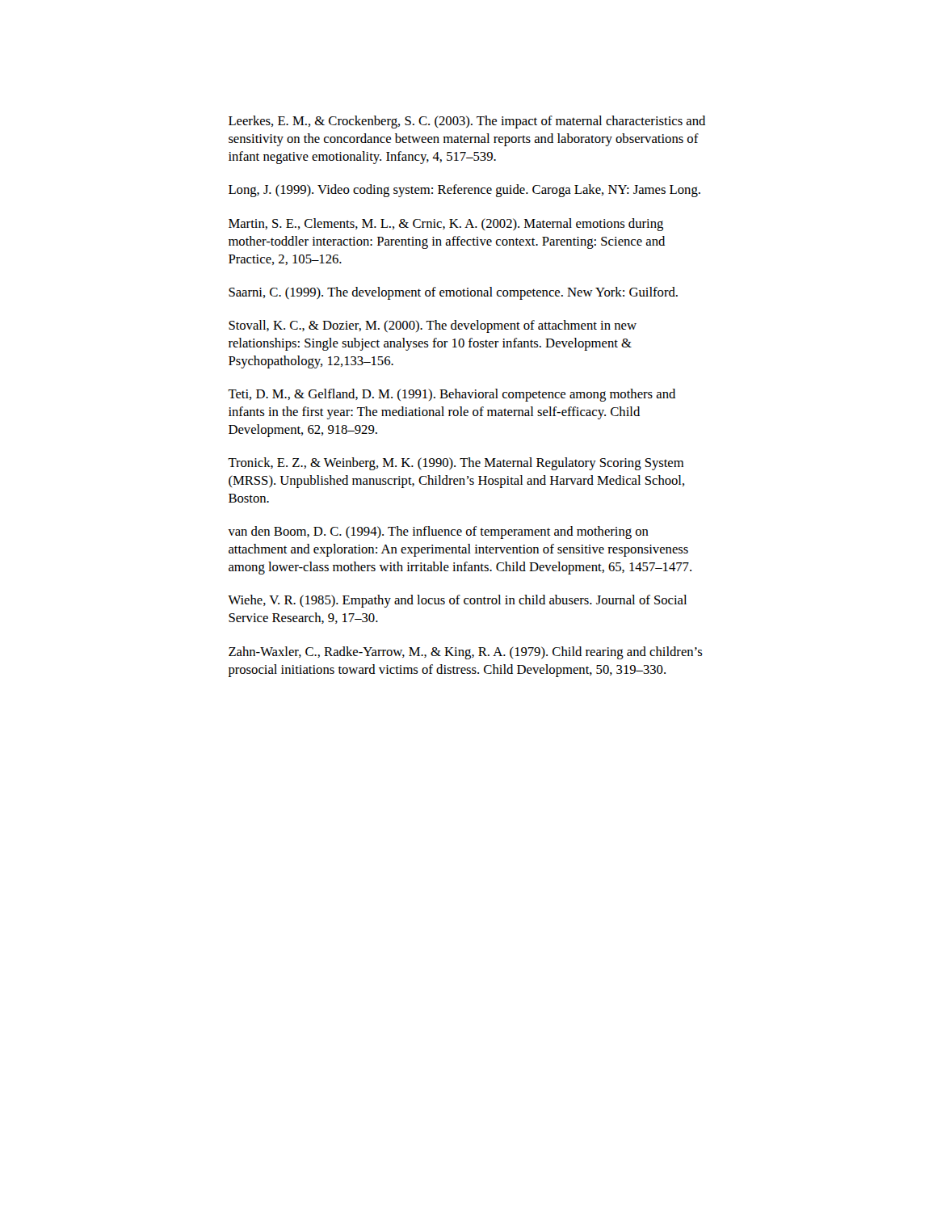Leerkes, E. M., & Crockenberg, S. C. (2003). The impact of maternal characteristics and sensitivity on the concordance between maternal reports and laboratory observations of infant negative emotionality. Infancy, 4, 517–539.
Long, J. (1999). Video coding system: Reference guide. Caroga Lake, NY: James Long.
Martin, S. E., Clements, M. L., & Crnic, K. A. (2002). Maternal emotions during mother-toddler interaction: Parenting in affective context. Parenting: Science and Practice, 2, 105–126.
Saarni, C. (1999). The development of emotional competence. New York: Guilford.
Stovall, K. C., & Dozier, M. (2000). The development of attachment in new relationships: Single subject analyses for 10 foster infants. Development & Psychopathology, 12,133–156.
Teti, D. M., & Gelfland, D. M. (1991). Behavioral competence among mothers and infants in the first year: The mediational role of maternal self-efficacy. Child Development, 62, 918–929.
Tronick, E. Z., & Weinberg, M. K. (1990). The Maternal Regulatory Scoring System (MRSS). Unpublished manuscript, Children’s Hospital and Harvard Medical School, Boston.
van den Boom, D. C. (1994). The influence of temperament and mothering on attachment and exploration: An experimental intervention of sensitive responsiveness among lower-class mothers with irritable infants. Child Development, 65, 1457–1477.
Wiehe, V. R. (1985). Empathy and locus of control in child abusers. Journal of Social Service Research, 9, 17–30.
Zahn-Waxler, C., Radke-Yarrow, M., & King, R. A. (1979). Child rearing and children’s prosocial initiations toward victims of distress. Child Development, 50, 319–330.